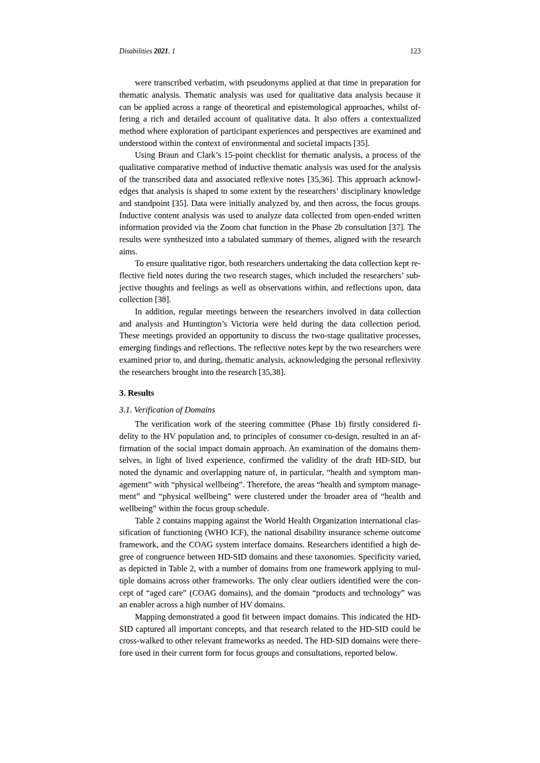Disabilities 2021, 1 123
were transcribed verbatim, with pseudonyms applied at that time in preparation for thematic analysis. Thematic analysis was used for qualitative data analysis because it can be applied across a range of theoretical and epistemological approaches, whilst offering a rich and detailed account of qualitative data. It also offers a contextualized method where exploration of participant experiences and perspectives are examined and understood within the context of environmental and societal impacts [35].
Using Braun and Clark’s 15-point checklist for thematic analysis, a process of the qualitative comparative method of inductive thematic analysis was used for the analysis of the transcribed data and associated reflexive notes [35,36]. This approach acknowledges that analysis is shaped to some extent by the researchers’ disciplinary knowledge and standpoint [35]. Data were initially analyzed by, and then across, the focus groups. Inductive content analysis was used to analyze data collected from open-ended written information provided via the Zoom chat function in the Phase 2b consultation [37]. The results were synthesized into a tabulated summary of themes, aligned with the research aims.
To ensure qualitative rigor, both researchers undertaking the data collection kept reflective field notes during the two research stages, which included the researchers’ subjective thoughts and feelings as well as observations within, and reflections upon, data collection [38].
In addition, regular meetings between the researchers involved in data collection and analysis and Huntington’s Victoria were held during the data collection period. These meetings provided an opportunity to discuss the two-stage qualitative processes, emerging findings and reflections. The reflective notes kept by the two researchers were examined prior to, and during, thematic analysis, acknowledging the personal reflexivity the researchers brought into the research [35,38].
3. Results
3.1. Verification of Domains
The verification work of the steering committee (Phase 1b) firstly considered fidelity to the HV population and, to principles of consumer co-design, resulted in an affirmation of the social impact domain approach. An examination of the domains themselves, in light of lived experience, confirmed the validity of the draft HD-SID, but noted the dynamic and overlapping nature of, in particular, “health and symptom management” with “physical wellbeing”. Therefore, the areas “health and symptom management” and “physical wellbeing” were clustered under the broader area of “health and wellbeing” within the focus group schedule.
Table 2 contains mapping against the World Health Organization international classification of functioning (WHO ICF), the national disability insurance scheme outcome framework, and the COAG system interface domains. Researchers identified a high degree of congruence between HD-SID domains and these taxonomies. Specificity varied, as depicted in Table 2, with a number of domains from one framework applying to multiple domains across other frameworks. The only clear outliers identified were the concept of “aged care” (COAG domains), and the domain “products and technology” was an enabler across a high number of HV domains.
Mapping demonstrated a good fit between impact domains. This indicated the HD-SID captured all important concepts, and that research related to the HD-SID could be cross-walked to other relevant frameworks as needed. The HD-SID domains were therefore used in their current form for focus groups and consultations, reported below.